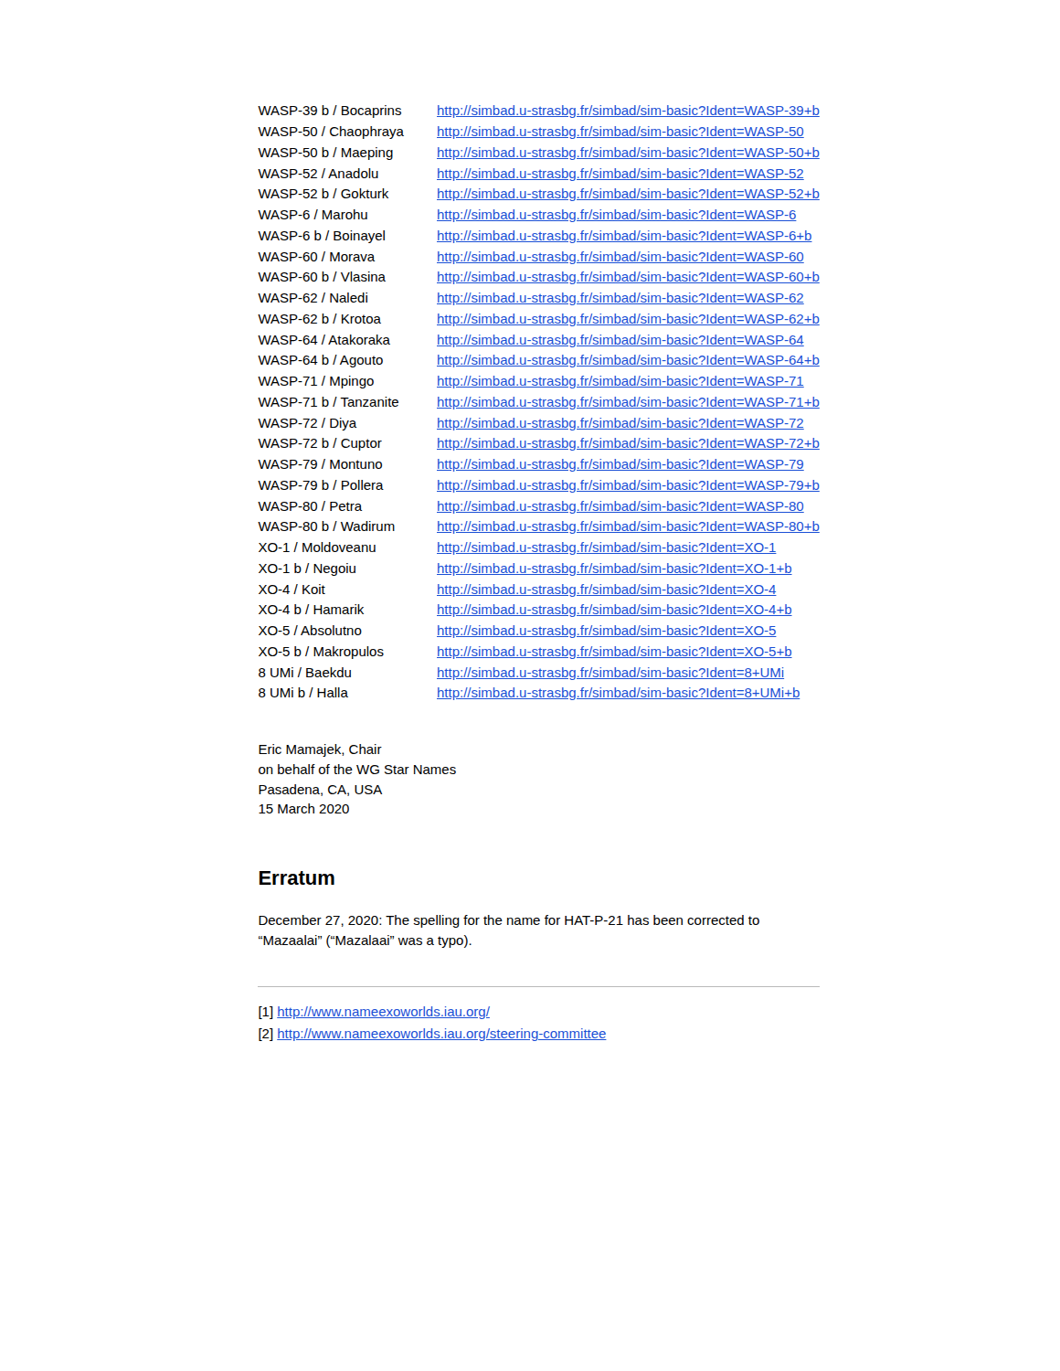| WASP-39 b / Bocaprins | http://simbad.u-strasbg.fr/simbad/sim-basic?Ident=WASP-39+b |
| WASP-50 / Chaophraya | http://simbad.u-strasbg.fr/simbad/sim-basic?Ident=WASP-50 |
| WASP-50 b / Maeping | http://simbad.u-strasbg.fr/simbad/sim-basic?Ident=WASP-50+b |
| WASP-52 / Anadolu | http://simbad.u-strasbg.fr/simbad/sim-basic?Ident=WASP-52 |
| WASP-52 b / Gokturk | http://simbad.u-strasbg.fr/simbad/sim-basic?Ident=WASP-52+b |
| WASP-6 / Marohu | http://simbad.u-strasbg.fr/simbad/sim-basic?Ident=WASP-6 |
| WASP-6 b / Boinayel | http://simbad.u-strasbg.fr/simbad/sim-basic?Ident=WASP-6+b |
| WASP-60 / Morava | http://simbad.u-strasbg.fr/simbad/sim-basic?Ident=WASP-60 |
| WASP-60 b / Vlasina | http://simbad.u-strasbg.fr/simbad/sim-basic?Ident=WASP-60+b |
| WASP-62 / Naledi | http://simbad.u-strasbg.fr/simbad/sim-basic?Ident=WASP-62 |
| WASP-62 b / Krotoa | http://simbad.u-strasbg.fr/simbad/sim-basic?Ident=WASP-62+b |
| WASP-64 / Atakoraka | http://simbad.u-strasbg.fr/simbad/sim-basic?Ident=WASP-64 |
| WASP-64 b / Agouto | http://simbad.u-strasbg.fr/simbad/sim-basic?Ident=WASP-64+b |
| WASP-71 / Mpingo | http://simbad.u-strasbg.fr/simbad/sim-basic?Ident=WASP-71 |
| WASP-71 b / Tanzanite | http://simbad.u-strasbg.fr/simbad/sim-basic?Ident=WASP-71+b |
| WASP-72 / Diya | http://simbad.u-strasbg.fr/simbad/sim-basic?Ident=WASP-72 |
| WASP-72 b / Cuptor | http://simbad.u-strasbg.fr/simbad/sim-basic?Ident=WASP-72+b |
| WASP-79 / Montuno | http://simbad.u-strasbg.fr/simbad/sim-basic?Ident=WASP-79 |
| WASP-79 b / Pollera | http://simbad.u-strasbg.fr/simbad/sim-basic?Ident=WASP-79+b |
| WASP-80 / Petra | http://simbad.u-strasbg.fr/simbad/sim-basic?Ident=WASP-80 |
| WASP-80 b / Wadirum | http://simbad.u-strasbg.fr/simbad/sim-basic?Ident=WASP-80+b |
| XO-1 / Moldoveanu | http://simbad.u-strasbg.fr/simbad/sim-basic?Ident=XO-1 |
| XO-1 b / Negoiu | http://simbad.u-strasbg.fr/simbad/sim-basic?Ident=XO-1+b |
| XO-4 / Koit | http://simbad.u-strasbg.fr/simbad/sim-basic?Ident=XO-4 |
| XO-4 b / Hamarik | http://simbad.u-strasbg.fr/simbad/sim-basic?Ident=XO-4+b |
| XO-5 / Absolutno | http://simbad.u-strasbg.fr/simbad/sim-basic?Ident=XO-5 |
| XO-5 b / Makropulos | http://simbad.u-strasbg.fr/simbad/sim-basic?Ident=XO-5+b |
| 8 UMi / Baekdu | http://simbad.u-strasbg.fr/simbad/sim-basic?Ident=8+UMi |
| 8 UMi b / Halla | http://simbad.u-strasbg.fr/simbad/sim-basic?Ident=8+UMi+b |
Eric Mamajek, Chair
on behalf of the WG Star Names
Pasadena, CA, USA
15 March 2020
Erratum
December 27, 2020: The spelling for the name for HAT-P-21 has been corrected to “Mazaalai” (“Mazalaai” was a typo).
[1] http://www.nameexoworlds.iau.org/
[2] http://www.nameexoworlds.iau.org/steering-committee